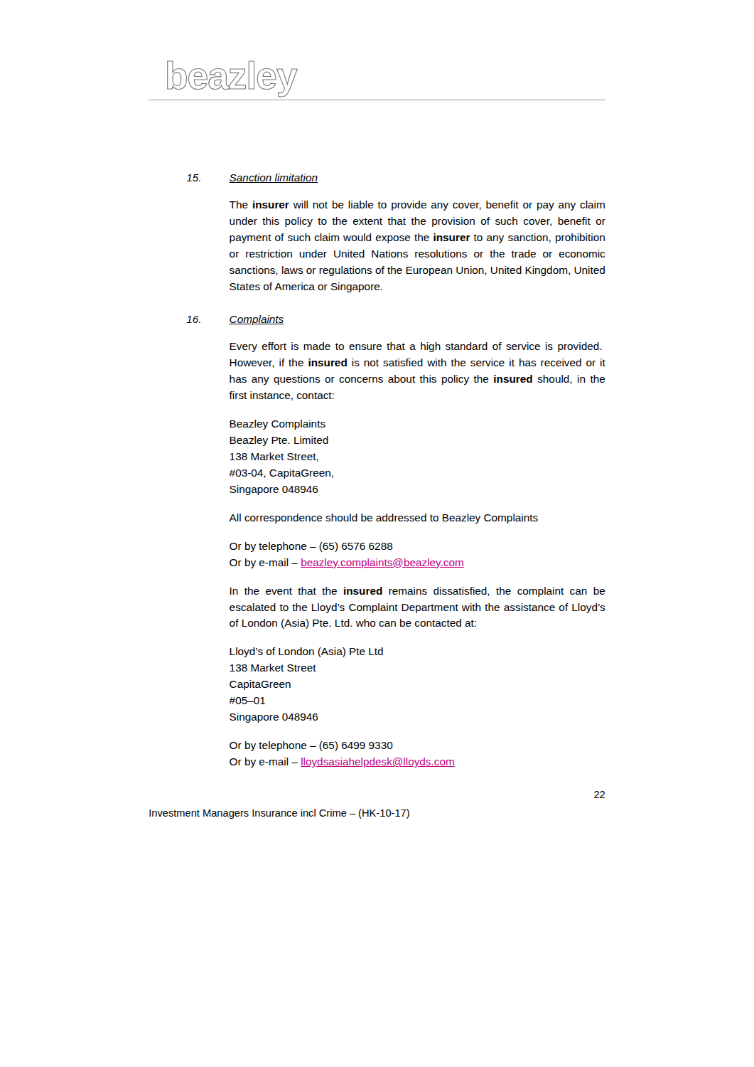beazley
15.
Sanction limitation
The insurer will not be liable to provide any cover, benefit or pay any claim under this policy to the extent that the provision of such cover, benefit or payment of such claim would expose the insurer to any sanction, prohibition or restriction under United Nations resolutions or the trade or economic sanctions, laws or regulations of the European Union, United Kingdom, United States of America or Singapore.
16.
Complaints
Every effort is made to ensure that a high standard of service is provided. However, if the insured is not satisfied with the service it has received or it has any questions or concerns about this policy the insured should, in the first instance, contact:
Beazley Complaints
Beazley Pte. Limited
138 Market Street,
#03-04, CapitaGreen,
Singapore 048946
All correspondence should be addressed to Beazley Complaints
Or by telephone – (65) 6576 6288
Or by e-mail – beazley.complaints@beazley.com
In the event that the insured remains dissatisfied, the complaint can be escalated to the Lloyd’s Complaint Department with the assistance of Lloyd’s of London (Asia) Pte. Ltd. who can be contacted at:
Lloyd’s of London (Asia) Pte Ltd
138 Market Street
CapitaGreen
#05–01
Singapore 048946
Or by telephone – (65) 6499 9330
Or by e-mail – lloydsasiahelpdesk@lloyds.com
22
Investment Managers Insurance incl Crime – (HK-10-17)